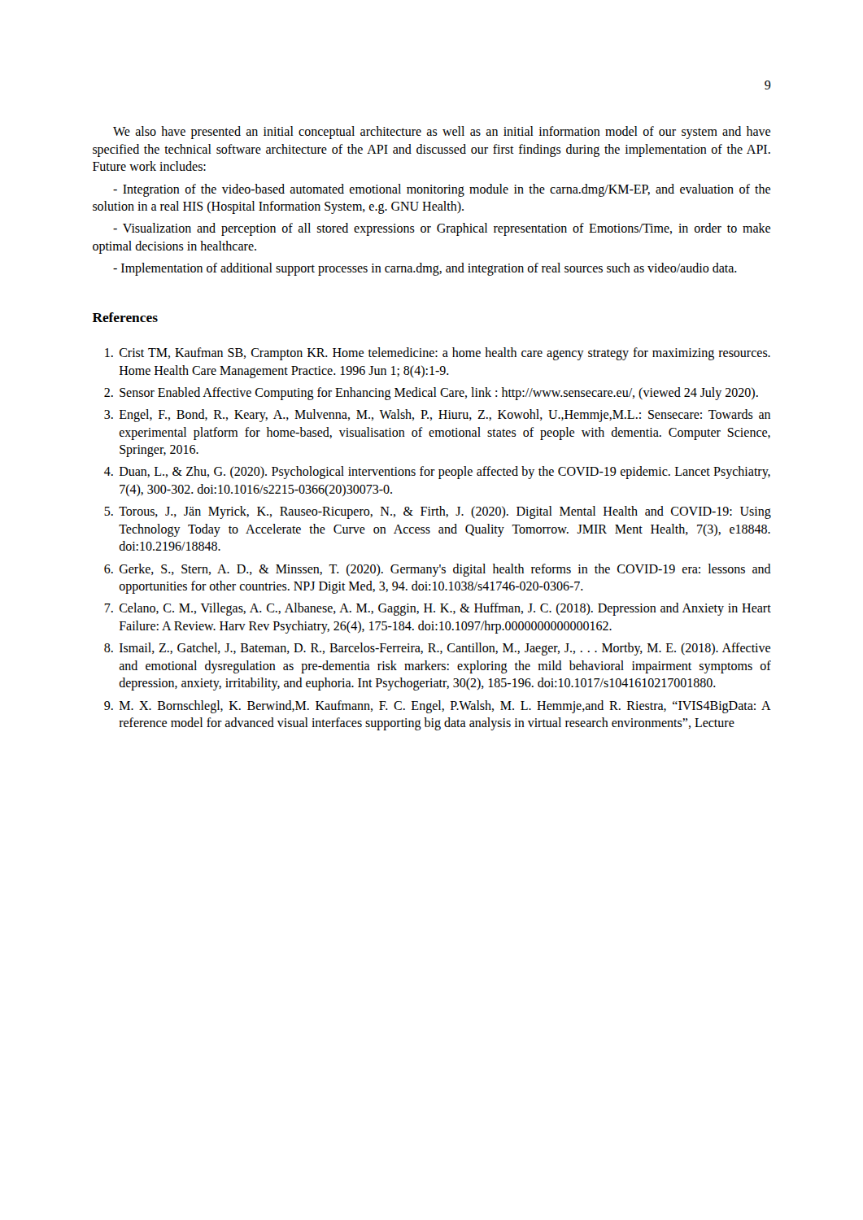9
We also have presented an initial conceptual architecture as well as an initial information model of our system and have specified the technical software architecture of the API and discussed our first findings during the implementation of the API. Future work includes:
- Integration of the video-based automated emotional monitoring module in the carna.dmg/KM-EP, and evaluation of the solution in a real HIS (Hospital Information System, e.g. GNU Health).
- Visualization and perception of all stored expressions or Graphical representation of Emotions/Time, in order to make optimal decisions in healthcare.
- Implementation of additional support processes in carna.dmg, and integration of real sources such as video/audio data.
References
Crist TM, Kaufman SB, Crampton KR. Home telemedicine: a home health care agency strategy for maximizing resources. Home Health Care Management Practice. 1996 Jun 1; 8(4):1-9.
Sensor Enabled Affective Computing for Enhancing Medical Care, link : http://www.sensecare.eu/, (viewed 24 July 2020).
Engel, F., Bond, R., Keary, A., Mulvenna, M., Walsh, P., Hiuru, Z., Kowohl, U.,Hemmje,M.L.: Sensecare: Towards an experimental platform for home-based, visualisation of emotional states of people with dementia. Computer Science, Springer, 2016.
Duan, L., & Zhu, G. (2020). Psychological interventions for people affected by the COVID-19 epidemic. Lancet Psychiatry, 7(4), 300-302. doi:10.1016/s2215-0366(20)30073-0.
Torous, J., Jän Myrick, K., Rauseo-Ricupero, N., & Firth, J. (2020). Digital Mental Health and COVID-19: Using Technology Today to Accelerate the Curve on Access and Quality Tomorrow. JMIR Ment Health, 7(3), e18848. doi:10.2196/18848.
Gerke, S., Stern, A. D., & Minssen, T. (2020). Germany's digital health reforms in the COVID-19 era: lessons and opportunities for other countries. NPJ Digit Med, 3, 94. doi:10.1038/s41746-020-0306-7.
Celano, C. M., Villegas, A. C., Albanese, A. M., Gaggin, H. K., & Huffman, J. C. (2018). Depression and Anxiety in Heart Failure: A Review. Harv Rev Psychiatry, 26(4), 175-184. doi:10.1097/hrp.0000000000000162.
Ismail, Z., Gatchel, J., Bateman, D. R., Barcelos-Ferreira, R., Cantillon, M., Jaeger, J., . . . Mortby, M. E. (2018). Affective and emotional dysregulation as pre-dementia risk markers: exploring the mild behavioral impairment symptoms of depression, anxiety, irritability, and euphoria. Int Psychogeriatr, 30(2), 185-196. doi:10.1017/s1041610217001880.
M. X. Bornschlegl, K. Berwind,M. Kaufmann, F. C. Engel, P.Walsh, M. L. Hemmje,and R. Riestra, “IVIS4BigData: A reference model for advanced visual interfaces supporting big data analysis in virtual research environments”, Lecture